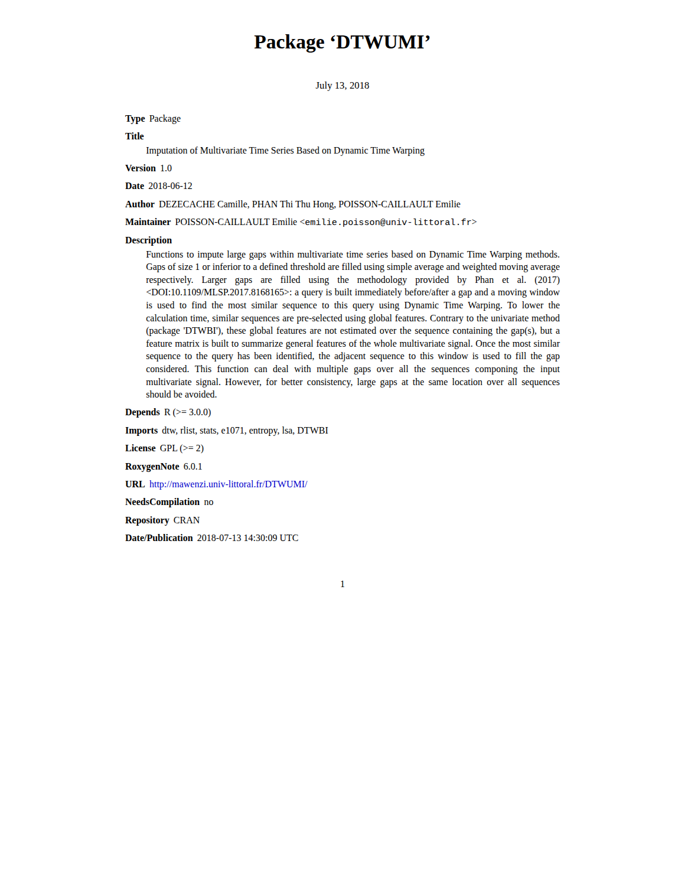Package ‘DTWUMI’
July 13, 2018
Type
Package
Title
Imputation of Multivariate Time Series Based on Dynamic Time Warping
Version
1.0
Date
2018-06-12
Author
DEZECACHE Camille, PHAN Thi Thu Hong, POISSON-CAILLAULT Emilie
Maintainer
POISSON-CAILLAULT Emilie <emilie.poisson@univ-littoral.fr>
Description
Functions to impute large gaps within multivariate time series based on Dynamic Time Warping methods. Gaps of size 1 or inferior to a defined threshold are filled using simple average and weighted moving average respectively. Larger gaps are filled using the methodology provided by Phan et al. (2017) <DOI:10.1109/MLSP.2017.8168165>: a query is built immediately before/after a gap and a moving window is used to find the most similar sequence to this query using Dynamic Time Warping. To lower the calculation time, similar sequences are pre-selected using global features. Contrary to the univariate method (package 'DTWBI'), these global features are not estimated over the sequence containing the gap(s), but a feature matrix is built to summarize general features of the whole multivariate signal. Once the most similar sequence to the query has been identified, the adjacent sequence to this window is used to fill the gap considered. This function can deal with multiple gaps over all the sequences componing the input multivariate signal. However, for better consistency, large gaps at the same location over all sequences should be avoided.
Depends
R (>= 3.0.0)
Imports
dtw, rlist, stats, e1071, entropy, lsa, DTWBI
License
GPL (>= 2)
RoxygenNote
6.0.1
URL
http://mawenzi.univ-littoral.fr/DTWUMI/
NeedsCompilation
no
Repository
CRAN
Date/Publication
2018-07-13 14:30:09 UTC
1